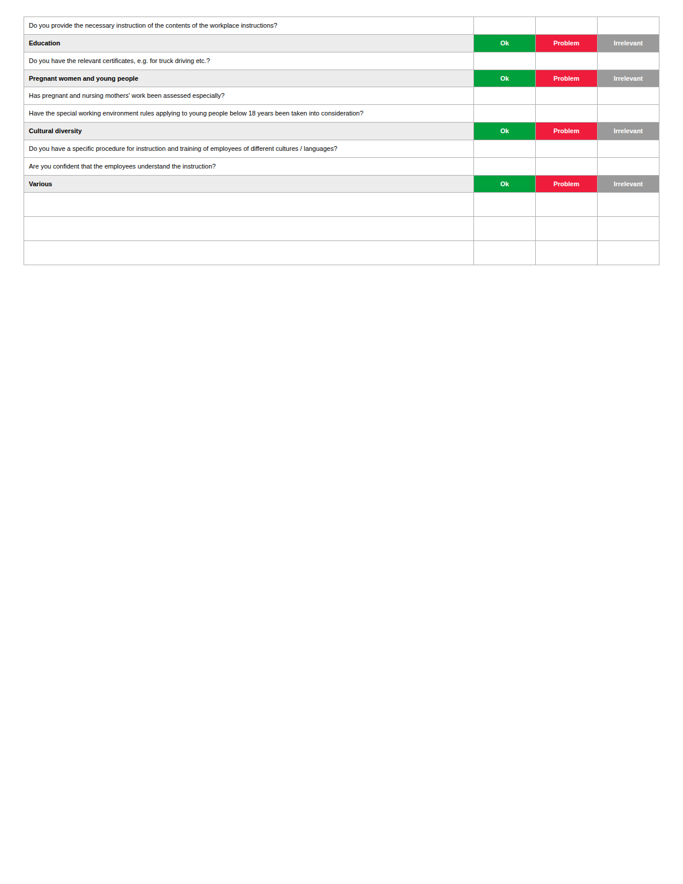| Do you provide the necessary instruction of the contents of the workplace instructions? | | | |
| Education | Ok | Problem | Irrelevant |
| Do you have the relevant certificates, e.g. for truck driving etc.? | | | |
| Pregnant women and young people | Ok | Problem | Irrelevant |
| Has pregnant and nursing mothers' work been assessed especially? | | | |
| Have the special working environment rules applying to young people below 18 years been taken into consideration? | | | |
| Cultural diversity | Ok | Problem | Irrelevant |
| Do you have a specific procedure for instruction and training of employees of different cultures / languages? | | | |
| Are you confident that the employees understand the instruction? | | | |
| Various | Ok | Problem | Irrelevant |